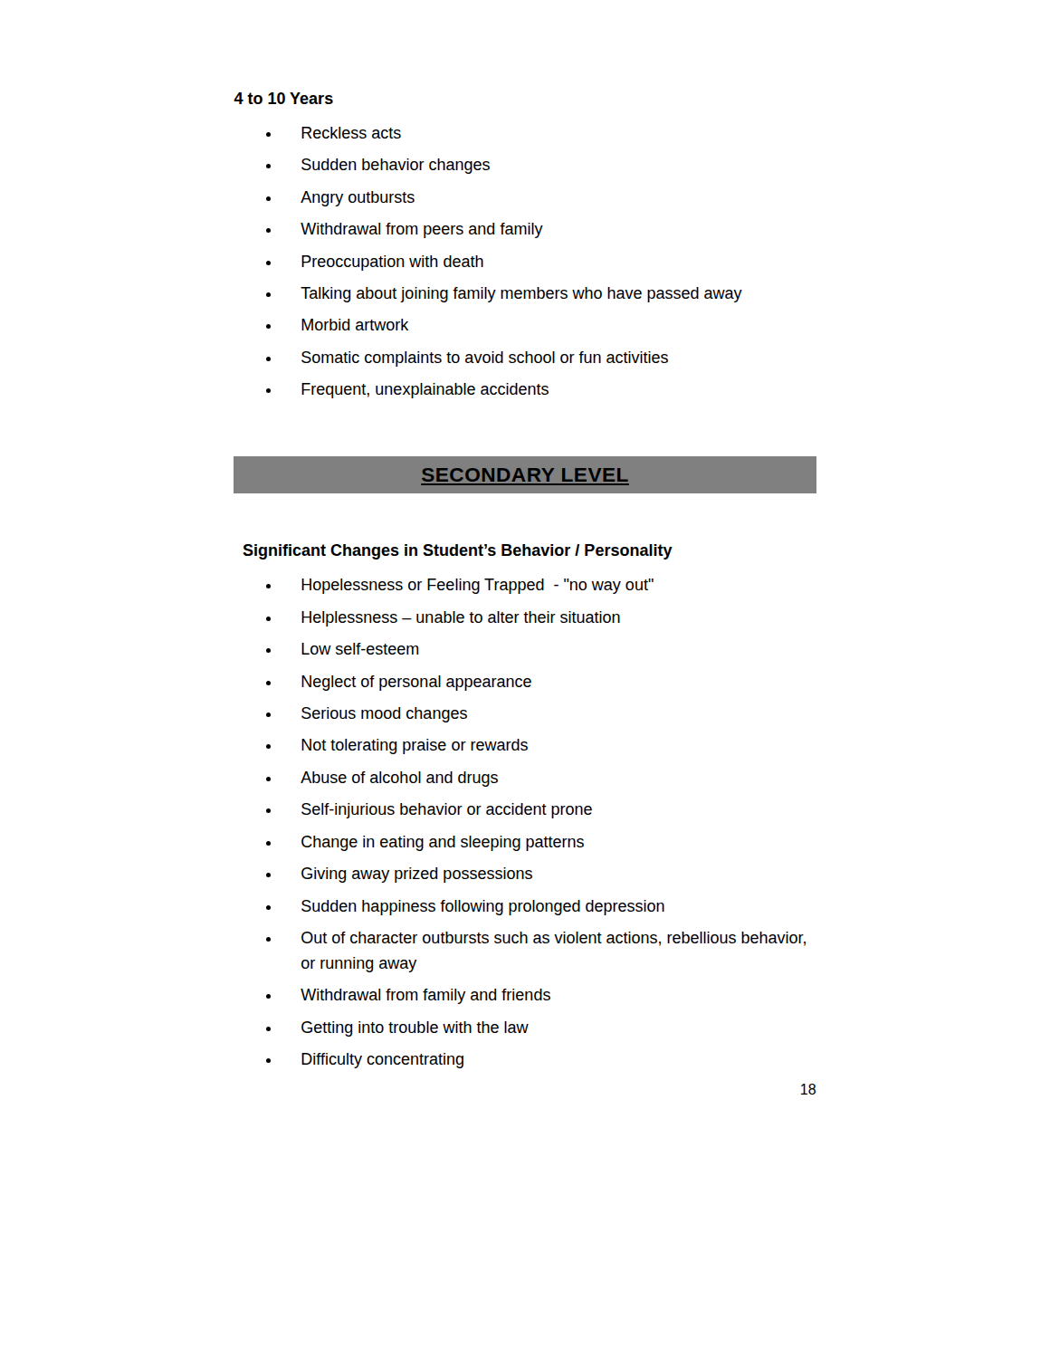4 to 10 Years
Reckless acts
Sudden behavior changes
Angry outbursts
Withdrawal from peers and family
Preoccupation with death
Talking about joining family members who have passed away
Morbid artwork
Somatic complaints to avoid school or fun activities
Frequent, unexplainable accidents
SECONDARY LEVEL
Significant Changes in Student’s Behavior / Personality
Hopelessness or Feeling Trapped - "no way out"
Helplessness – unable to alter their situation
Low self-esteem
Neglect of personal appearance
Serious mood changes
Not tolerating praise or rewards
Abuse of alcohol and drugs
Self-injurious behavior or accident prone
Change in eating and sleeping patterns
Giving away prized possessions
Sudden happiness following prolonged depression
Out of character outbursts such as violent actions, rebellious behavior, or running away
Withdrawal from family and friends
Getting into trouble with the law
Difficulty concentrating
18